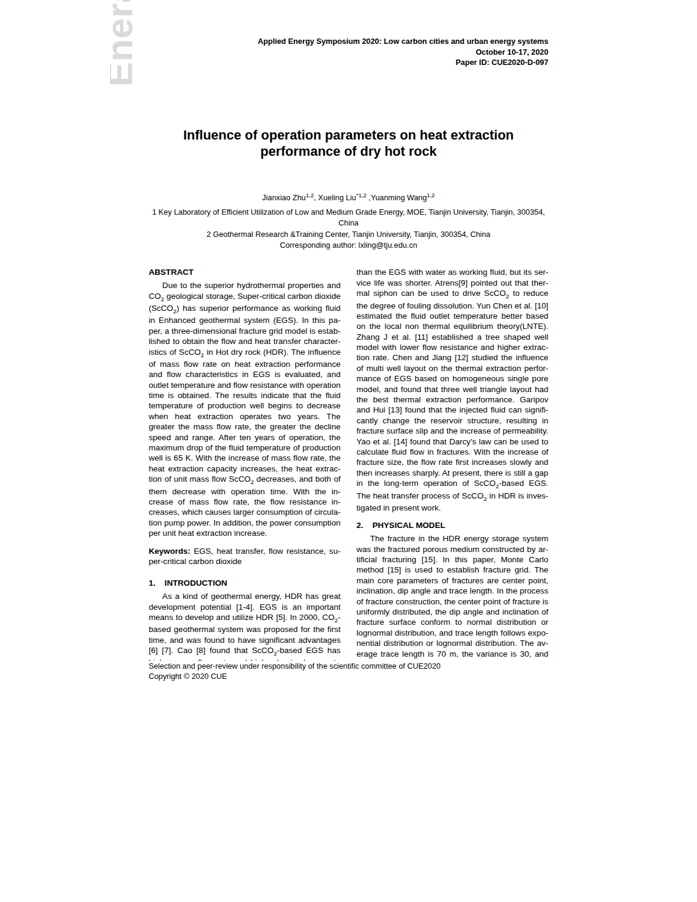EnerarXiv-preprint
Applied Energy Symposium 2020: Low carbon cities and urban energy systems
October 10-17, 2020
Paper ID: CUE2020-D-097
Influence of operation parameters on heat extraction performance of dry hot rock
Jianxiao Zhu1,2, Xueling Liu*1,2 ,Yuanming Wang1,2
1 Key Laboratory of Efficient Utilization of Low and Medium Grade Energy, MOE, Tianjin University, Tianjin, 300354, China
2 Geothermal Research &Training Center, Tianjin University, Tianjin, 300354, China
Corresponding author: lxling@tju.edu.cn
ABSTRACT
Due to the superior hydrothermal properties and CO2 geological storage, Super-critical carbon dioxide (ScCO2) has superior performance as working fluid in Enhanced geothermal system (EGS). In this paper, a three-dimensional fracture grid model is established to obtain the flow and heat transfer characteristics of ScCO2 in Hot dry rock (HDR). The influence of mass flow rate on heat extraction performance and flow characteristics in EGS is evaluated, and outlet temperature and flow resistance with operation time is obtained. The results indicate that the fluid temperature of production well begins to decrease when heat extraction operates two years. The greater the mass flow rate, the greater the decline speed and range. After ten years of operation, the maximum drop of the fluid temperature of production well is 65 K. With the increase of mass flow rate, the heat extraction capacity increases, the heat extraction of unit mass flow ScCO2 decreases, and both of them decrease with operation time. With the increase of mass flow rate, the flow resistance increases, which causes larger consumption of circulation pump power. In addition, the power consumption per unit heat extraction increase.
Keywords: EGS, heat transfer, flow resistance, super-critical carbon dioxide
1. INTRODUCTION
As a kind of geothermal energy, HDR has great development potential [1-4]. EGS is an important means to develop and utilize HDR [5]. In 2000, CO2-based geothermal system was proposed for the first time, and was found to have significant advantages [6] [7]. Cao [8] found that ScCO2-based EGS has higher mass flow rate and higher heat release rate than the EGS with water as working fluid, but its service life was shorter. Atrens[9] pointed out that thermal siphon can be used to drive ScCO2 to reduce the degree of fouling dissolution. Yun Chen et al. [10] estimated the fluid outlet temperature better based on the local non thermal equilibrium theory(LNTE). Zhang J et al. [11] established a tree shaped well model with lower flow resistance and higher extraction rate. Chen and Jiang [12] studied the influence of multi well layout on the thermal extraction performance of EGS based on homogeneous single pore model, and found that three well triangle layout had the best thermal extraction performance. Garipov and Hui [13] found that the injected fluid can significantly change the reservoir structure, resulting in fracture surface slip and the increase of permeability. Yao et al. [14] found that Darcy's law can be used to calculate fluid flow in fractures. With the increase of fracture size, the flow rate first increases slowly and then increases sharply. At present, there is still a gap in the long-term operation of ScCO2-based EGS. The heat transfer process of ScCO2 in HDR is investigated in present work.
2. PHYSICAL MODEL
The fracture in the HDR energy storage system was the fractured porous medium constructed by artificial fracturing [15]. In this paper, Monte Carlo method [15] is used to establish fracture grid. The main core parameters of fractures are center point, inclination, dip angle and trace length. In the process of fracture construction, the center point of fracture is uniformly distributed, the dip angle and inclination of fracture surface conform to normal distribution or lognormal distribution, and trace length follows exponential distribution or lognormal distribution. The average trace length is 70 m, the variance is 30, and the average inclination and dip angle
Selection and peer-review under responsibility of the scientific committee of CUE2020
Copyright © 2020 CUE